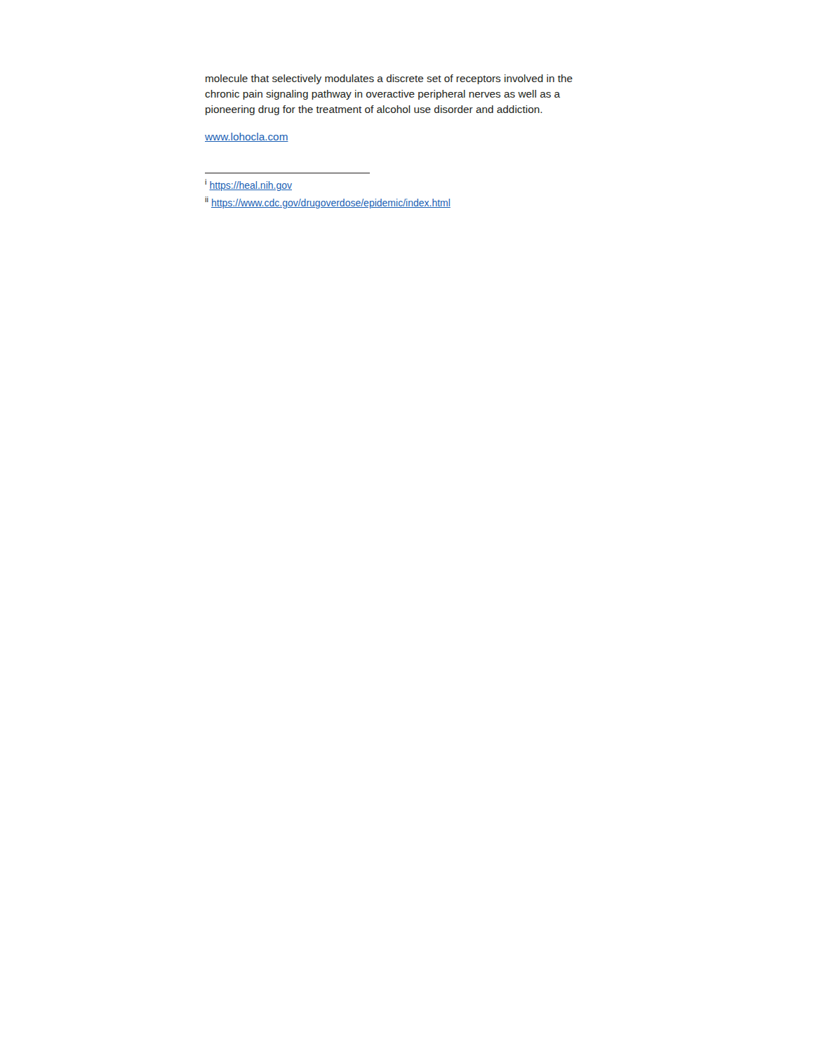molecule that selectively modulates a discrete set of receptors involved in the chronic pain signaling pathway in overactive peripheral nerves as well as a pioneering drug for the treatment of alcohol use disorder and addiction.
www.lohocla.com
ihttps://heal.nih.gov
ii https://www.cdc.gov/drugoverdose/epidemic/index.html